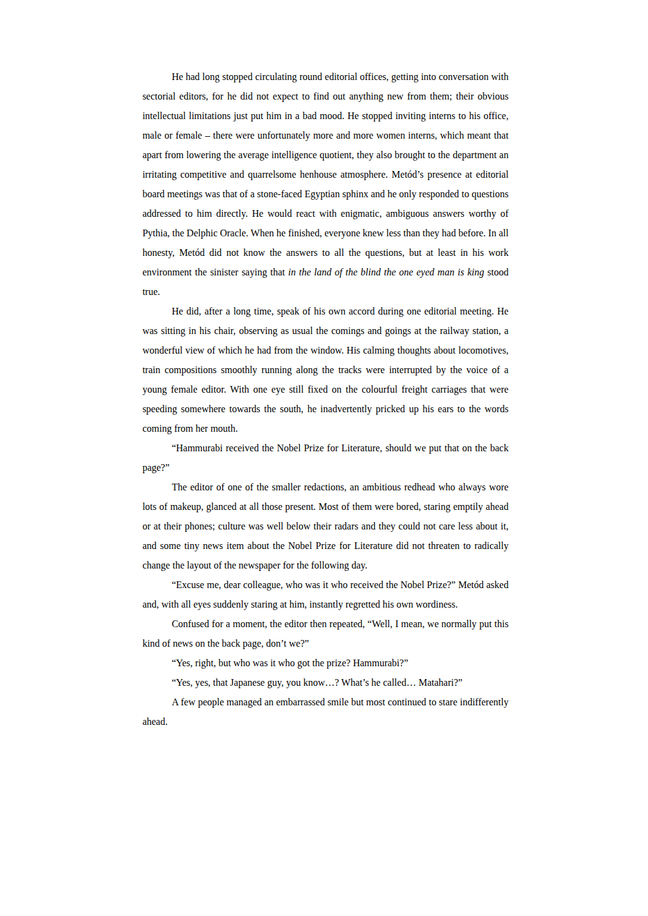He had long stopped circulating round editorial offices, getting into conversation with sectorial editors, for he did not expect to find out anything new from them; their obvious intellectual limitations just put him in a bad mood. He stopped inviting interns to his office, male or female – there were unfortunately more and more women interns, which meant that apart from lowering the average intelligence quotient, they also brought to the department an irritating competitive and quarrelsome henhouse atmosphere. Metód’s presence at editorial board meetings was that of a stone-faced Egyptian sphinx and he only responded to questions addressed to him directly. He would react with enigmatic, ambiguous answers worthy of Pythia, the Delphic Oracle. When he finished, everyone knew less than they had before. In all honesty, Metód did not know the answers to all the questions, but at least in his work environment the sinister saying that in the land of the blind the one eyed man is king stood true.
He did, after a long time, speak of his own accord during one editorial meeting. He was sitting in his chair, observing as usual the comings and goings at the railway station, a wonderful view of which he had from the window. His calming thoughts about locomotives, train compositions smoothly running along the tracks were interrupted by the voice of a young female editor. With one eye still fixed on the colourful freight carriages that were speeding somewhere towards the south, he inadvertently pricked up his ears to the words coming from her mouth.
“Hammurabi received the Nobel Prize for Literature, should we put that on the back page?”
The editor of one of the smaller redactions, an ambitious redhead who always wore lots of makeup, glanced at all those present. Most of them were bored, staring emptily ahead or at their phones; culture was well below their radars and they could not care less about it, and some tiny news item about the Nobel Prize for Literature did not threaten to radically change the layout of the newspaper for the following day.
“Excuse me, dear colleague, who was it who received the Nobel Prize?” Metód asked and, with all eyes suddenly staring at him, instantly regretted his own wordiness.
Confused for a moment, the editor then repeated, “Well, I mean, we normally put this kind of news on the back page, don’t we?”
“Yes, right, but who was it who got the prize? Hammurabi?”
“Yes, yes, that Japanese guy, you know…? What’s he called… Matahari?”
A few people managed an embarrassed smile but most continued to stare indifferently ahead.